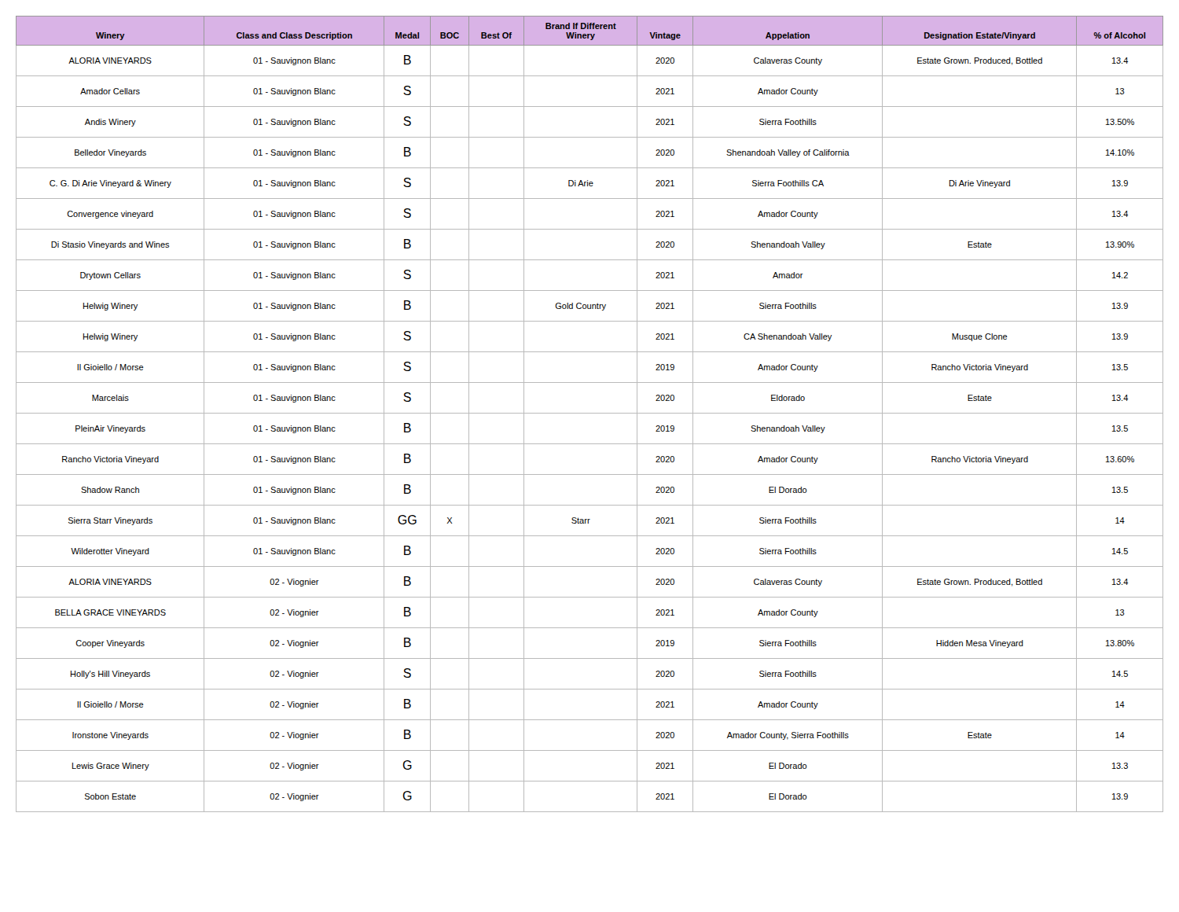| Winery | Class and Class Description | Medal | BOC | Best Of | Brand If Different Winery | Vintage | Appelation | Designation Estate/Vinyard | % of Alcohol |
| --- | --- | --- | --- | --- | --- | --- | --- | --- | --- |
| ALORIA VINEYARDS | 01 - Sauvignon Blanc | B | | | | 2020 | Calaveras County | Estate Grown. Produced, Bottled | 13.4 |
| Amador Cellars | 01 - Sauvignon Blanc | S | | | | 2021 | Amador County | | 13 |
| Andis Winery | 01 - Sauvignon Blanc | S | | | | 2021 | Sierra Foothills | | 13.50% |
| Belledor Vineyards | 01 - Sauvignon Blanc | B | | | | 2020 | Shenandoah Valley of California | | 14.10% |
| C. G. Di Arie Vineyard & Winery | 01 - Sauvignon Blanc | S | | | Di Arie | 2021 | Sierra Foothills CA | Di Arie Vineyard | 13.9 |
| Convergence vineyard | 01 - Sauvignon Blanc | S | | | | 2021 | Amador County | | 13.4 |
| Di Stasio Vineyards and Wines | 01 - Sauvignon Blanc | B | | | | 2020 | Shenandoah Valley | Estate | 13.90% |
| Drytown Cellars | 01 - Sauvignon Blanc | S | | | | 2021 | Amador | | 14.2 |
| Helwig Winery | 01 - Sauvignon Blanc | B | | | Gold Country | 2021 | Sierra Foothills | | 13.9 |
| Helwig Winery | 01 - Sauvignon Blanc | S | | | | 2021 | CA Shenandoah Valley | Musque Clone | 13.9 |
| Il Gioiello / Morse | 01 - Sauvignon Blanc | S | | | | 2019 | Amador County | Rancho Victoria Vineyard | 13.5 |
| Marcelais | 01 - Sauvignon Blanc | S | | | | 2020 | Eldorado | Estate | 13.4 |
| PleinAir Vineyards | 01 - Sauvignon Blanc | B | | | | 2019 | Shenandoah Valley | | 13.5 |
| Rancho Victoria Vineyard | 01 - Sauvignon Blanc | B | | | | 2020 | Amador County | Rancho Victoria Vineyard | 13.60% |
| Shadow Ranch | 01 - Sauvignon Blanc | B | | | | 2020 | El Dorado | | 13.5 |
| Sierra Starr Vineyards | 01 - Sauvignon Blanc | GG | X | | Starr | 2021 | Sierra Foothills | | 14 |
| Wilderotter Vineyard | 01 - Sauvignon Blanc | B | | | | 2020 | Sierra Foothills | | 14.5 |
| ALORIA VINEYARDS | 02 - Viognier | B | | | | 2020 | Calaveras County | Estate Grown. Produced, Bottled | 13.4 |
| BELLA GRACE VINEYARDS | 02 - Viognier | B | | | | 2021 | Amador County | | 13 |
| Cooper Vineyards | 02 - Viognier | B | | | | 2019 | Sierra Foothills | Hidden Mesa Vineyard | 13.80% |
| Holly's Hill Vineyards | 02 - Viognier | S | | | | 2020 | Sierra Foothills | | 14.5 |
| Il Gioiello / Morse | 02 - Viognier | B | | | | 2021 | Amador County | | 14 |
| Ironstone Vineyards | 02 - Viognier | B | | | | 2020 | Amador County, Sierra Foothills | Estate | 14 |
| Lewis Grace Winery | 02 - Viognier | G | | | | 2021 | El Dorado | | 13.3 |
| Sobon Estate | 02 - Viognier | G | | | | 2021 | El Dorado | | 13.9 |